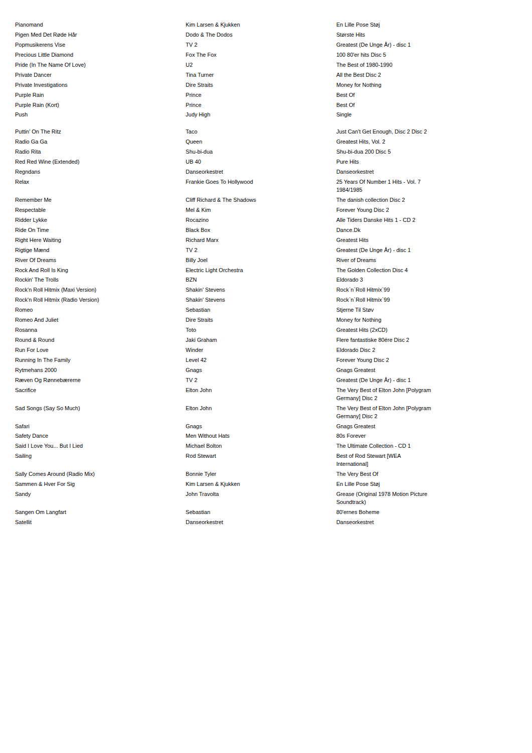| Pianomand | Kim Larsen & Kjukken | En Lille Pose Støj |
| Pigen Med Det Røde Hår | Dodo & The Dodos | Største Hits |
| Popmusikerens Vise | TV 2 | Greatest (De Unge År) - disc 1 |
| Precious Little Diamond | Fox The Fox | 100 80'er hits Disc 5 |
| Pride (In The Name Of Love) | U2 | The Best of 1980-1990 |
| Private Dancer | Tina Turner | All the Best Disc 2 |
| Private Investigations | Dire Straits | Money for Nothing |
| Purple Rain | Prince | Best Of |
| Purple Rain (Kort) | Prince | Best Of |
| Push | Judy High | Single |
| Puttin' On The Ritz | Taco | Just Can't Get Enough, Disc 2 Disc 2 |
| Radio Ga Ga | Queen | Greatest Hits, Vol. 2 |
| Radio Rita | Shu-bi-dua | Shu-bi-dua 200 Disc 5 |
| Red Red Wine (Extended) | UB 40 | Pure Hits |
| Regndans | Danseorkestret | Danseorkestret |
| Relax | Frankie Goes To Hollywood | 25 Years Of Number 1 Hits - Vol. 7 1984/1985 |
| Remember Me | Cliff Richard & The Shadows | The danish collection Disc 2 |
| Respectable | Mel & Kim | Forever Young Disc 2 |
| Ridder Lykke | Rocazino | Alle Tiders Danske Hits 1 - CD 2 |
| Ride On Time | Black Box | Dance.Dk |
| Right Here Waiting | Richard Marx | Greatest Hits |
| Rigtige Mænd | TV 2 | Greatest (De Unge År) - disc 1 |
| River Of Dreams | Billy Joel | River of Dreams |
| Rock And Roll Is King | Electric Light Orchestra | The Golden Collection Disc 4 |
| Rockin' The Trolls | BZN | Eldorado 3 |
| Rock'n Roll Hitmix (Maxi Version) | Shakin' Stevens | Rock`n`Roll Hitmix`99 |
| Rock'n Roll Hitmix (Radio Version) | Shakin' Stevens | Rock`n`Roll Hitmix`99 |
| Romeo | Sebastian | Stjerne Til Støv |
| Romeo And Juliet | Dire Straits | Money for Nothing |
| Rosanna | Toto | Greatest Hits (2xCD) |
| Round & Round | Jaki Graham | Flere fantastiske 80ére Disc 2 |
| Run For Love | Winder | Eldorado Disc 2 |
| Running In The Family | Level 42 | Forever Young Disc 2 |
| Rytmehans 2000 | Gnags | Gnags Greatest |
| Ræven Og Rønnebærerne | TV 2 | Greatest (De Unge År) - disc 1 |
| Sacrifice | Elton John | The Very Best of Elton John [Polygram Germany] Disc 2 |
| Sad Songs (Say So Much) | Elton John | The Very Best of Elton John [Polygram Germany] Disc 2 |
| Safari | Gnags | Gnags Greatest |
| Safety Dance | Men Without Hats | 80s Forever |
| Said I Love You... But I Lied | Michael Bolton | The Ultimate Collection - CD 1 |
| Sailing | Rod Stewart | Best of Rod Stewart [WEA International] |
| Sally Comes Around (Radio Mix) | Bonnie Tyler | The Very Best Of |
| Sammen & Hver For Sig | Kim Larsen & Kjukken | En Lille Pose Støj |
| Sandy | John Travolta | Grease (Original 1978 Motion Picture Soundtrack) |
| Sangen Om Langfart | Sebastian | 80'ernes Boheme |
| Satellit | Danseorkestret | Danseorkestret |